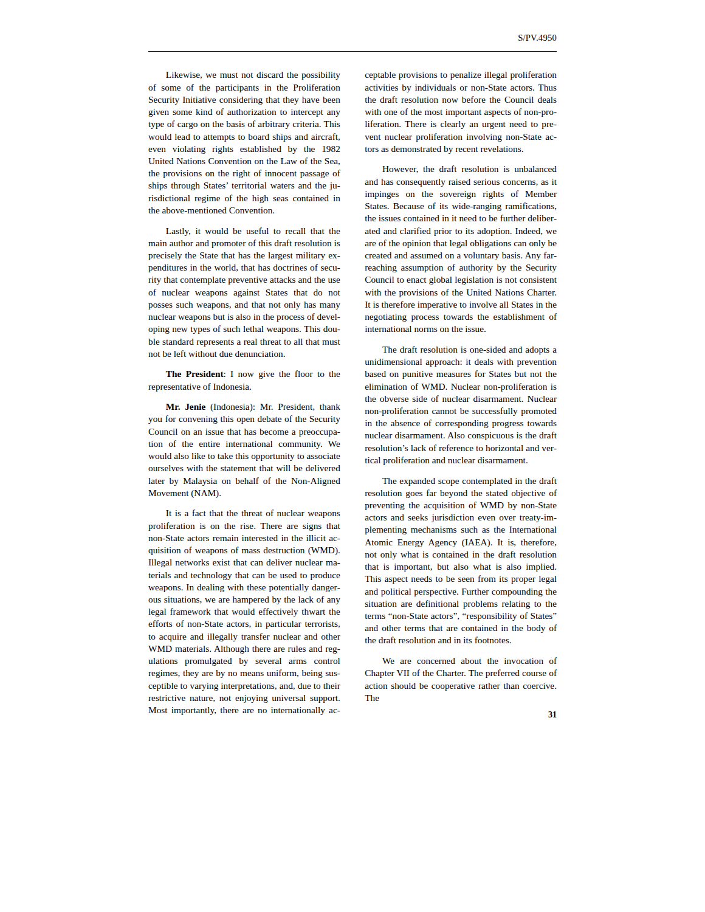S/PV.4950
Likewise, we must not discard the possibility of some of the participants in the Proliferation Security Initiative considering that they have been given some kind of authorization to intercept any type of cargo on the basis of arbitrary criteria. This would lead to attempts to board ships and aircraft, even violating rights established by the 1982 United Nations Convention on the Law of the Sea, the provisions on the right of innocent passage of ships through States’ territorial waters and the jurisdictional regime of the high seas contained in the above-mentioned Convention.
Lastly, it would be useful to recall that the main author and promoter of this draft resolution is precisely the State that has the largest military expenditures in the world, that has doctrines of security that contemplate preventive attacks and the use of nuclear weapons against States that do not posses such weapons, and that not only has many nuclear weapons but is also in the process of developing new types of such lethal weapons. This double standard represents a real threat to all that must not be left without due denunciation.
The President: I now give the floor to the representative of Indonesia.
Mr. Jenie (Indonesia): Mr. President, thank you for convening this open debate of the Security Council on an issue that has become a preoccupation of the entire international community. We would also like to take this opportunity to associate ourselves with the statement that will be delivered later by Malaysia on behalf of the Non-Aligned Movement (NAM).
It is a fact that the threat of nuclear weapons proliferation is on the rise. There are signs that non-State actors remain interested in the illicit acquisition of weapons of mass destruction (WMD). Illegal networks exist that can deliver nuclear materials and technology that can be used to produce weapons. In dealing with these potentially dangerous situations, we are hampered by the lack of any legal framework that would effectively thwart the efforts of non-State actors, in particular terrorists, to acquire and illegally transfer nuclear and other WMD materials. Although there are rules and regulations promulgated by several arms control regimes, they are by no means uniform, being susceptible to varying interpretations, and, due to their restrictive nature, not enjoying universal support. Most importantly, there are no internationally acceptable provisions to penalize illegal proliferation activities by individuals or non-State actors. Thus the draft resolution now before the Council deals with one of the most important aspects of non-proliferation. There is clearly an urgent need to prevent nuclear proliferation involving non-State actors as demonstrated by recent revelations.
However, the draft resolution is unbalanced and has consequently raised serious concerns, as it impinges on the sovereign rights of Member States. Because of its wide-ranging ramifications, the issues contained in it need to be further deliberated and clarified prior to its adoption. Indeed, we are of the opinion that legal obligations can only be created and assumed on a voluntary basis. Any far-reaching assumption of authority by the Security Council to enact global legislation is not consistent with the provisions of the United Nations Charter. It is therefore imperative to involve all States in the negotiating process towards the establishment of international norms on the issue.
The draft resolution is one-sided and adopts a unidimensional approach: it deals with prevention based on punitive measures for States but not the elimination of WMD. Nuclear non-proliferation is the obverse side of nuclear disarmament. Nuclear non-proliferation cannot be successfully promoted in the absence of corresponding progress towards nuclear disarmament. Also conspicuous is the draft resolution’s lack of reference to horizontal and vertical proliferation and nuclear disarmament.
The expanded scope contemplated in the draft resolution goes far beyond the stated objective of preventing the acquisition of WMD by non-State actors and seeks jurisdiction even over treaty-implementing mechanisms such as the International Atomic Energy Agency (IAEA). It is, therefore, not only what is contained in the draft resolution that is important, but also what is also implied. This aspect needs to be seen from its proper legal and political perspective. Further compounding the situation are definitional problems relating to the terms “non-State actors”, “responsibility of States” and other terms that are contained in the body of the draft resolution and in its footnotes.
We are concerned about the invocation of Chapter VII of the Charter. The preferred course of action should be cooperative rather than coercive. The
31